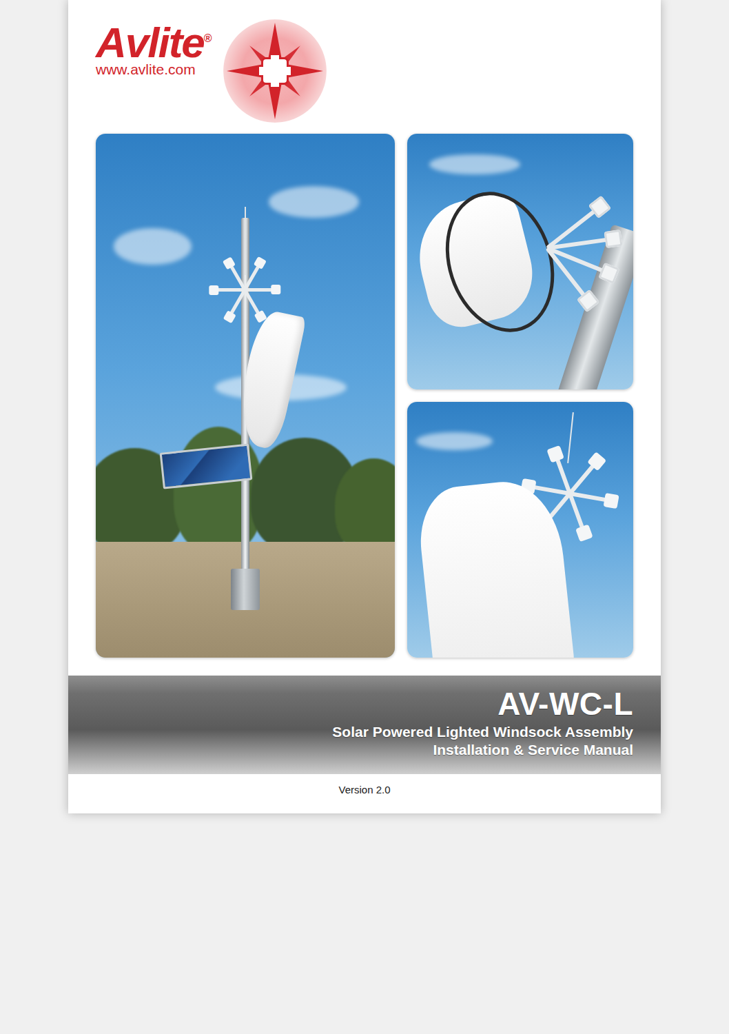Avlite® www.avlite.com
AV-WC-L
Solar Powered Lighted Windsock Assembly
Installation & Service Manual
Version 2.0